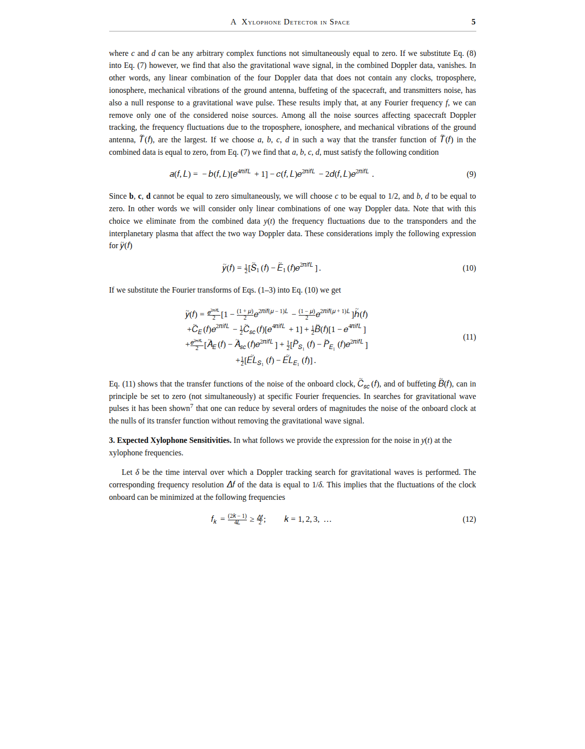A Xylophone Detector in Space 5
where c and d can be any arbitrary complex functions not simultaneously equal to zero. If we substitute Eq. (8) into Eq. (7) however, we find that also the gravitational wave signal, in the combined Doppler data, vanishes. In other words, any linear combination of the four Doppler data that does not contain any clocks, troposphere, ionosphere, mechanical vibrations of the ground antenna, buffeting of the spacecraft, and transmitters noise, has also a null response to a gravitational wave pulse. These results imply that, at any Fourier frequency f, we can remove only one of the considered noise sources. Among all the noise sources affecting spacecraft Doppler tracking, the frequency fluctuations due to the troposphere, ionosphere, and mechanical vibrations of the ground antenna, T~(f), are the largest. If we choose a, b, c, d in such a way that the transfer function of T~(f) in the combined data is equal to zero, from Eq. (7) we find that a, b, c, d, must satisfy the following condition
a(f,L) = −b(f,L) [ e4πifL +1 ] − c(f,L) e2πifL − 2d(f,L) e2πifL .
(9)
Since b, c, d cannot be equal to zero simultaneously, we will choose c to be equal to 1/2, and b, d to be equal to zero. In other words we will consider only linear combinations of one way Doppler data. Note that with this choice we eliminate from the combined data y(t) the frequency fluctuations due to the transponders and the interplanetary plasma that affect the two way Doppler data. These considerations imply the following expression for y~(f)
y~(f) = 12 [ S~1(f) − E~1(f) e2πifL ] .
(10)
If we substitute the Fourier transforms of Eqs. (1–3) into Eq. (10) we get
y~(f) = e2πifL 2 [ 1 − (1+μ)2 e2πif(μ−1)L − (1−μ)2 e2πif(μ+1)L ] h~(f) + C~E(f) e2πifL − 12 C~sc(f) [ e4πifL +1 ] + 12 B~(f) [ 1− e4πifL ] + e2πifL 2 [ A~E(f) − A~sc(f) e2πifL ] + 12 [ P~S1(f) − P~E1(f) e2πifL ] + 12 [ EL~S1(f) − EL~E1(f) ] .
(11)
Eq. (11) shows that the transfer functions of the noise of the onboard clock, C~sc(f), and of buffeting B~(f), can in principle be set to zero (not simultaneously) at specific Fourier frequencies. In searches for gravitational wave pulses it has been shown7 that one can reduce by several orders of magnitudes the noise of the onboard clock at the nulls of its transfer function without removing the gravitational wave signal.
3. Expected Xylophone Sensitivities.
In what follows we provide the expression for the noise in y(t) at the xylophone frequencies.
Let δ be the time interval over which a Doppler tracking search for gravitational waves is performed. The corresponding frequency resolution Δf of the data is equal to 1/δ. This implies that the fluctuations of the clock onboard can be minimized at the following frequencies
fk = (2k−1) 4L ≥ Δf2 ; k=1,2,3,…
(12)